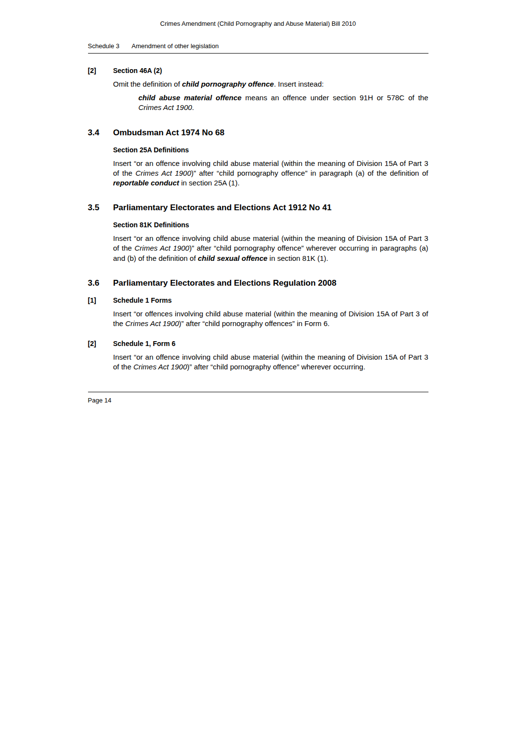Crimes Amendment (Child Pornography and Abuse Material) Bill 2010
Schedule 3 Amendment of other legislation
[2] Section 46A (2)
Omit the definition of child pornography offence. Insert instead:
child abuse material offence means an offence under section 91H or 578C of the Crimes Act 1900.
3.4 Ombudsman Act 1974 No 68
Section 25A Definitions
Insert “or an offence involving child abuse material (within the meaning of Division 15A of Part 3 of the Crimes Act 1900)” after “child pornography offence” in paragraph (a) of the definition of reportable conduct in section 25A (1).
3.5 Parliamentary Electorates and Elections Act 1912 No 41
Section 81K Definitions
Insert “or an offence involving child abuse material (within the meaning of Division 15A of Part 3 of the Crimes Act 1900)” after “child pornography offence” wherever occurring in paragraphs (a) and (b) of the definition of child sexual offence in section 81K (1).
3.6 Parliamentary Electorates and Elections Regulation 2008
[1] Schedule 1 Forms
Insert “or offences involving child abuse material (within the meaning of Division 15A of Part 3 of the Crimes Act 1900)” after “child pornography offences” in Form 6.
[2] Schedule 1, Form 6
Insert “or an offence involving child abuse material (within the meaning of Division 15A of Part 3 of the Crimes Act 1900)” after “child pornography offence” wherever occurring.
Page 14